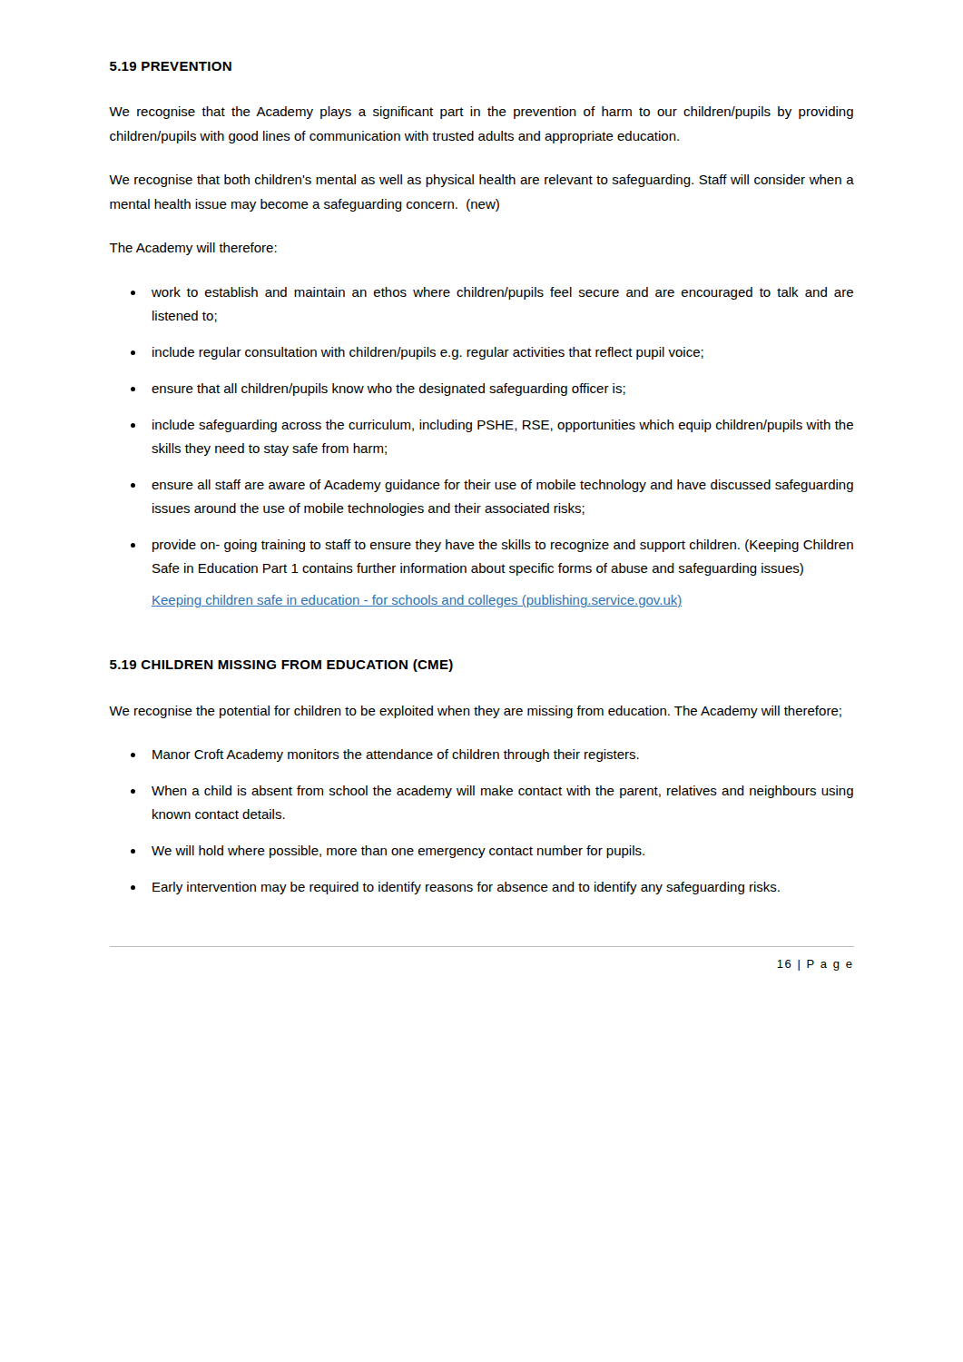5.19 PREVENTION
We recognise that the Academy plays a significant part in the prevention of harm to our children/pupils by providing children/pupils with good lines of communication with trusted adults and appropriate education.
We recognise that both children's mental as well as physical health are relevant to safeguarding. Staff will consider when a mental health issue may become a safeguarding concern. (new)
The Academy will therefore:
work to establish and maintain an ethos where children/pupils feel secure and are encouraged to talk and are listened to;
include regular consultation with children/pupils e.g. regular activities that reflect pupil voice;
ensure that all children/pupils know who the designated safeguarding officer is;
include safeguarding across the curriculum, including PSHE, RSE, opportunities which equip children/pupils with the skills they need to stay safe from harm;
ensure all staff are aware of Academy guidance for their use of mobile technology and have discussed safeguarding issues around the use of mobile technologies and their associated risks;
provide on- going training to staff to ensure they have the skills to recognize and support children. (Keeping Children Safe in Education Part 1 contains further information about specific forms of abuse and safeguarding issues) Keeping children safe in education - for schools and colleges (publishing.service.gov.uk)
5.19 CHILDREN MISSING FROM EDUCATION (CME)
We recognise the potential for children to be exploited when they are missing from education. The Academy will therefore;
Manor Croft Academy monitors the attendance of children through their registers.
When a child is absent from school the academy will make contact with the parent, relatives and neighbours using known contact details.
We will hold where possible, more than one emergency contact number for pupils.
Early intervention may be required to identify reasons for absence and to identify any safeguarding risks.
16 | P a g e